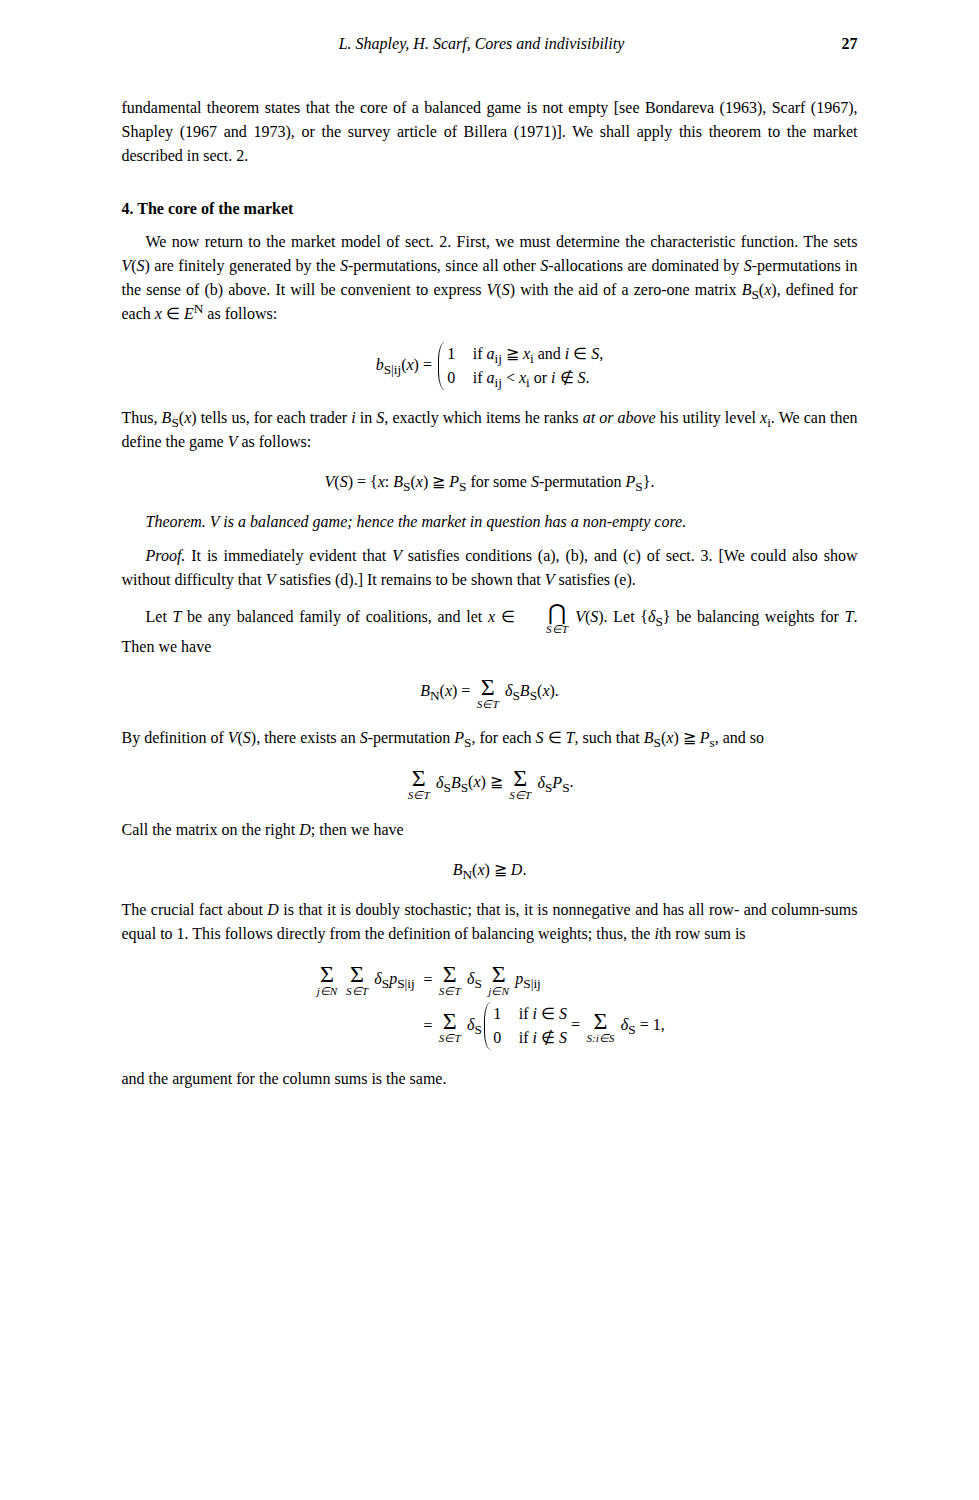L. Shapley, H. Scarf, Cores and indivisibility 27
fundamental theorem states that the core of a balanced game is not empty [see Bondareva (1963), Scarf (1967), Shapley (1967 and 1973), or the survey article of Billera (1971)]. We shall apply this theorem to the market described in sect. 2.
4. The core of the market
We now return to the market model of sect. 2. First, we must determine the characteristic function. The sets V(S) are finitely generated by the S-permutations, since all other S-allocations are dominated by S-permutations in the sense of (b) above. It will be convenient to express V(S) with the aid of a zero-one matrix BS(x), defined for each x ∈ EN as follows:
bS|ij(x) = 1 if aij ≧ xi and i ∈ S, 0 if aij < xi or i ∉ S.
Thus, BS(x) tells us, for each trader i in S, exactly which items he ranks at or above his utility level xi. We can then define the game V as follows:
V(S) = {x: BS(x) ≧ PS for some S-permutation PS}.
Theorem. V is a balanced game; hence the market in question has a non-empty core.
Proof. It is immediately evident that V satisfies conditions (a), (b), and (c) of sect. 3. [We could also show without difficulty that V satisfies (d).] It remains to be shown that V satisfies (e).
Let T be any balanced family of coalitions, and let x ∈ ⋂S∈T V(S). Let {δS} be balancing weights for T. Then we have
BN(x) = ΣS∈T δSBS(x).
By definition of V(S), there exists an S-permutation PS, for each S ∈ T, such that BS(x) ≧ Ps, and so
ΣS∈T δSBS(x) ≧ ΣS∈T δSPS.
Call the matrix on the right D; then we have
BN(x) ≧ D.
The crucial fact about D is that it is doubly stochastic; that is, it is nonnegative and has all row- and column-sums equal to 1. This follows directly from the definition of balancing weights; thus, the ith row sum is
Σj∈N ΣS∈T δSpS|ij
=
ΣS∈T δS Σj∈N pS|ij
=
ΣS∈T δS 1 if i ∈ S 0 if i ∉ S = ΣS:i∈S δS = 1,
and the argument for the column sums is the same.